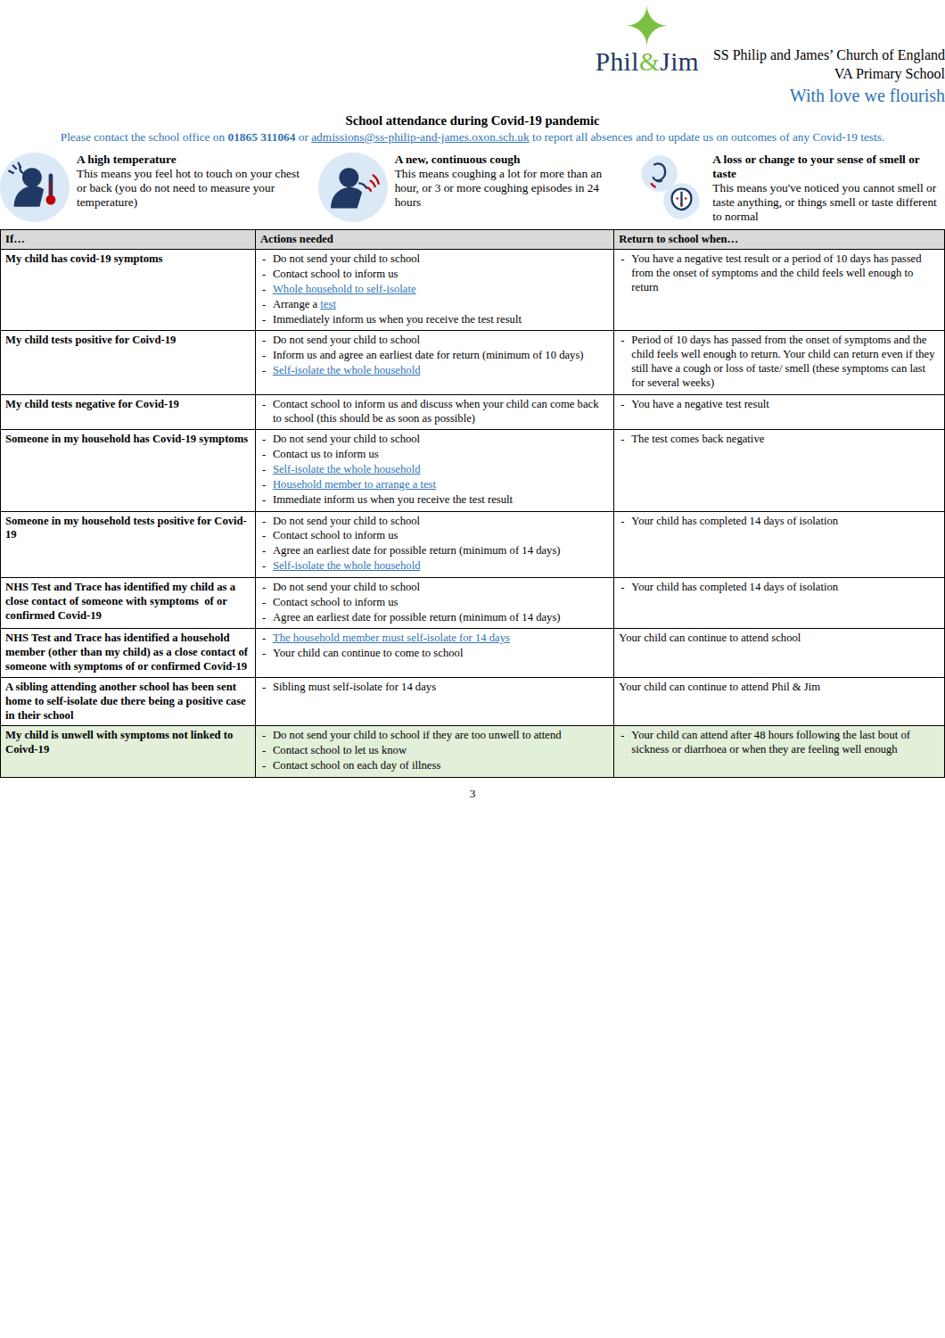✦ Phil&Jim
SS Philip and James’ Church of England
VA Primary School
With love we flourish
School attendance during Covid-19 pandemic
Please contact the school office on 01865 311064 or admissions@ss-philip-and-james.oxon.sch.uk to report all absences and to update us on outcomes of any Covid-19 tests.
A high temperature This means you feel hot to touch on your chest or back (you do not need to measure your temperature)
A new, continuous cough This means coughing a lot for more than an hour, or 3 or more coughing episodes in 24 hours
A loss or change to your sense of smell or taste This means you've noticed you cannot smell or taste anything, or things smell or taste different to normal
| If… | Actions needed | Return to school when… |
| --- | --- | --- |
| My child has covid-19 symptoms | Do not send your child to school Contact school to inform us Whole household to self-isolate Arrange a test Immediately inform us when you receive the test result | You have a negative test result or a period of 10 days has passed from the onset of symptoms and the child feels well enough to return |
| My child tests positive for Coivd-19 | Do not send your child to school Inform us and agree an earliest date for return (minimum of 10 days) Self-isolate the whole household | Period of 10 days has passed from the onset of symptoms and the child feels well enough to return. Your child can return even if they still have a cough or loss of taste/ smell (these symptoms can last for several weeks) |
| My child tests negative for Covid-19 | Contact school to inform us and discuss when your child can come back to school (this should be as soon as possible) | You have a negative test result |
| Someone in my household has Covid-19 symptoms | Do not send your child to school Contact us to inform us Self-isolate the whole household Household member to arrange a test Immediate inform us when you receive the test result | The test comes back negative |
| Someone in my household tests positive for Covid-19 | Do not send your child to school Contact school to inform us Agree an earliest date for possible return (minimum of 14 days) Self-isolate the whole household | Your child has completed 14 days of isolation |
| NHS Test and Trace has identified my child as a close contact of someone with symptoms of or confirmed Covid-19 | Do not send your child to school Contact school to inform us Agree an earliest date for possible return (minimum of 14 days) | Your child has completed 14 days of isolation |
| NHS Test and Trace has identified a household member (other than my child) as a close contact of someone with symptoms of or confirmed Covid-19 | The household member must self-isolate for 14 days Your child can continue to come to school | Your child can continue to attend school |
| A sibling attending another school has been sent home to self-isolate due there being a positive case in their school | Sibling must self-isolate for 14 days | Your child can continue to attend Phil & Jim |
| My child is unwell with symptoms not linked to Coivd-19 | Do not send your child to school if they are too unwell to attend Contact school to let us know Contact school on each day of illness | Your child can attend after 48 hours following the last bout of sickness or diarrhoea or when they are feeling well enough |
3